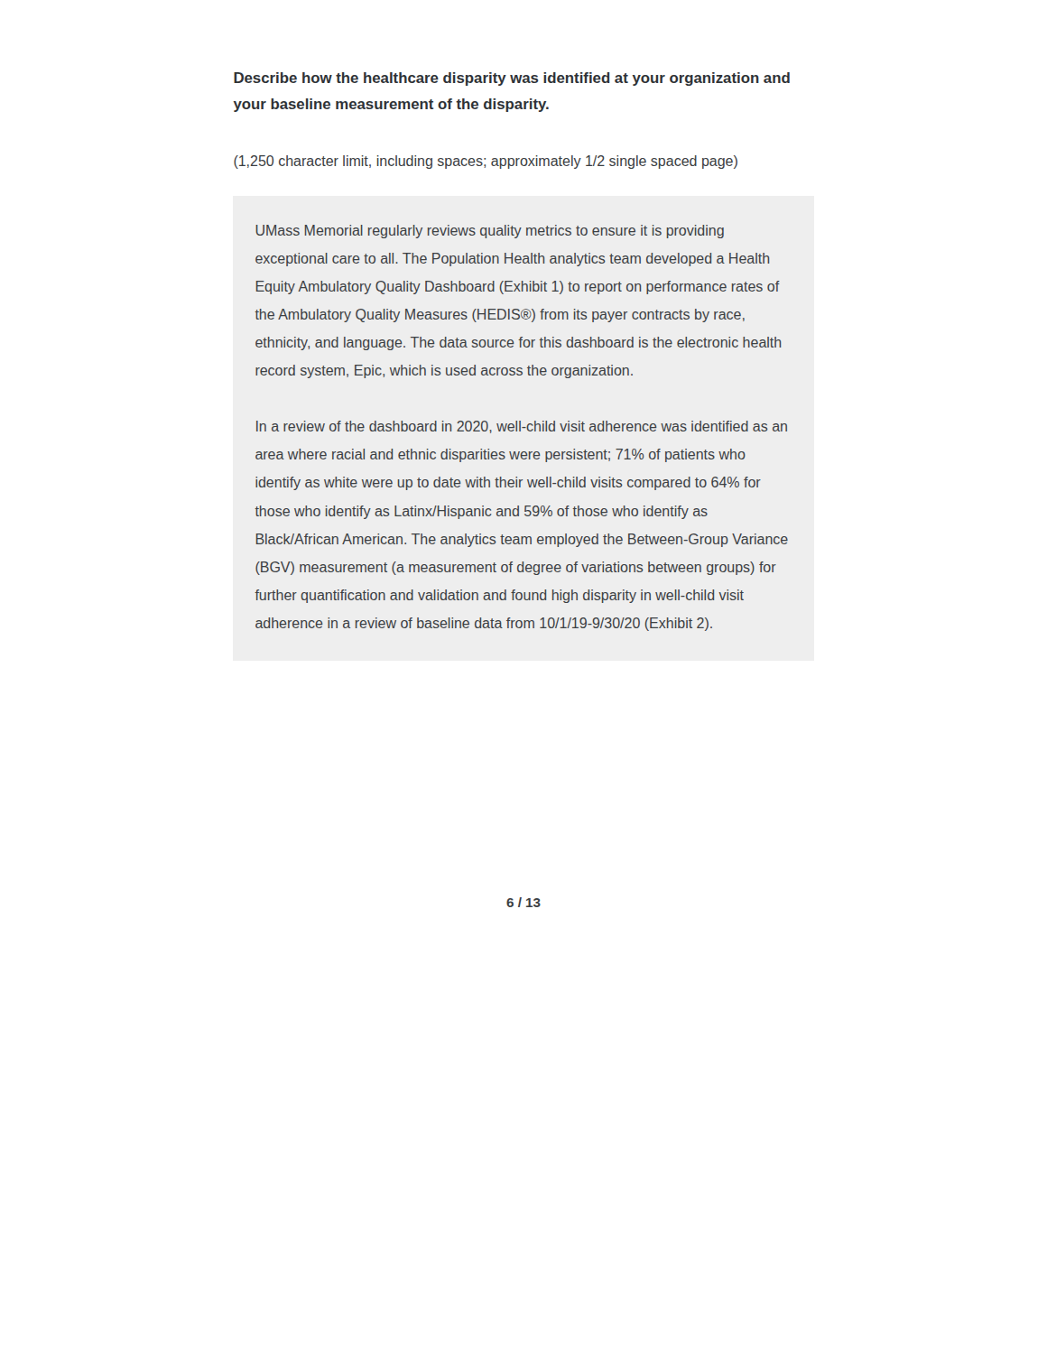Describe how the healthcare disparity was identified at your organization and your baseline measurement of the disparity.
(1,250 character limit, including spaces; approximately 1/2 single spaced page)
UMass Memorial regularly reviews quality metrics to ensure it is providing exceptional care to all. The Population Health analytics team developed a Health Equity Ambulatory Quality Dashboard (Exhibit 1) to report on performance rates of the Ambulatory Quality Measures (HEDIS®) from its payer contracts by race, ethnicity, and language. The data source for this dashboard is the electronic health record system, Epic, which is used across the organization.
In a review of the dashboard in 2020, well-child visit adherence was identified as an area where racial and ethnic disparities were persistent; 71% of patients who identify as white were up to date with their well-child visits compared to 64% for those who identify as Latinx/Hispanic and 59% of those who identify as Black/African American. The analytics team employed the Between-Group Variance (BGV) measurement (a measurement of degree of variations between groups) for further quantification and validation and found high disparity in well-child visit adherence in a review of baseline data from 10/1/19-9/30/20 (Exhibit 2).
6 / 13